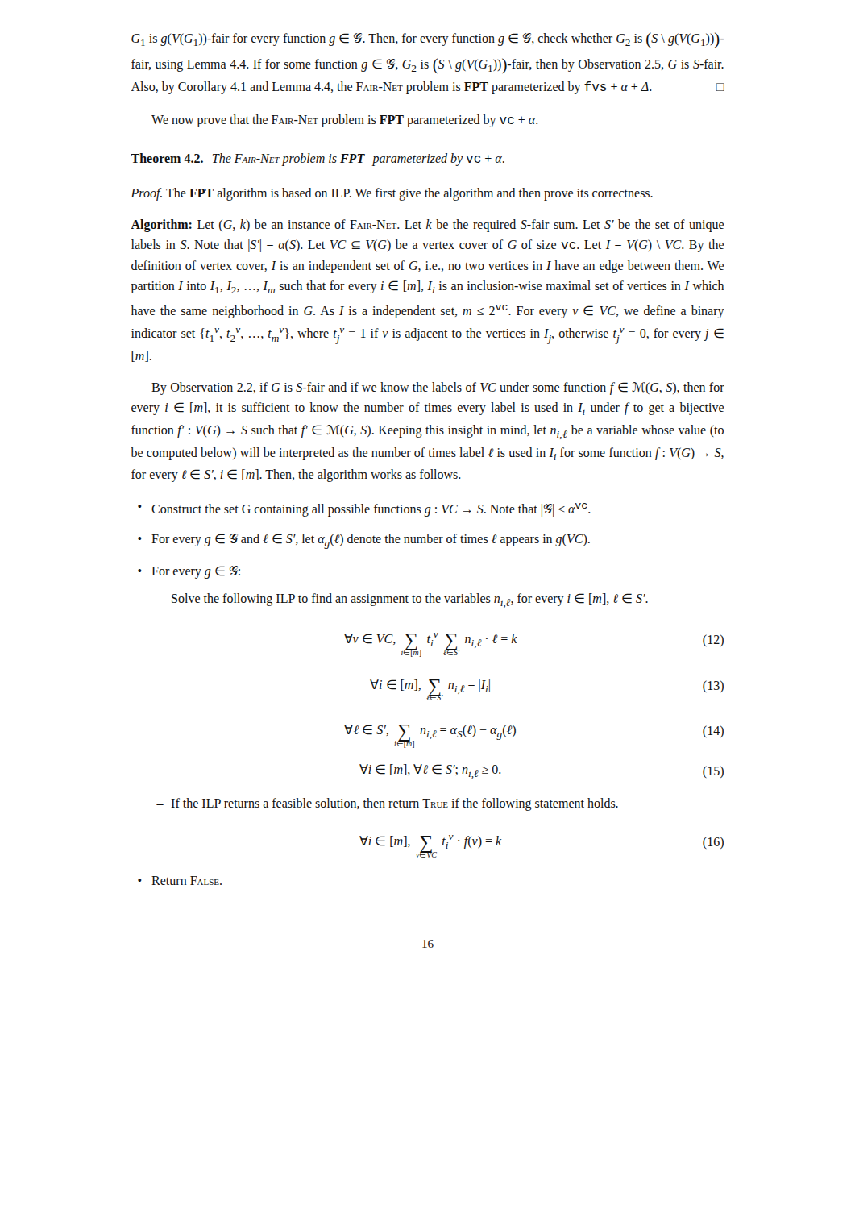G1 is g(V(G1))-fair for every function g ∈ 𝒢. Then, for every function g ∈ 𝒢, check whether G2 is (S \ g(V(G1)))-fair, using Lemma 4.4. If for some function g ∈ 𝒢, G2 is (S \ g(V(G1)))-fair, then by Observation 2.5, G is S-fair. Also, by Corollary 4.1 and Lemma 4.4, the Fair-Net problem is FPT parameterized by fvs + α + Δ. □
We now prove that the Fair-Net problem is FPT parameterized by vc + α.
Theorem 4.2. The Fair-Net problem is FPT parameterized by vc + α.
Proof. The FPT algorithm is based on ILP. We first give the algorithm and then prove its correctness.
Algorithm: Let (G, k) be an instance of Fair-Net. Let k be the required S-fair sum. Let S′ be the set of unique labels in S. Note that |S′| = α(S). Let VC ⊆ V(G) be a vertex cover of G of size vc. Let I = V(G) \ VC. By the definition of vertex cover, I is an independent set of G, i.e., no two vertices in I have an edge between them. We partition I into I1, I2, …, Im such that for every i ∈ [m], Ii is an inclusion-wise maximal set of vertices in I which have the same neighborhood in G. As I is a independent set, m ≤ 2vc. For every v ∈ VC, we define a binary indicator set {t1v, t2v, …, tmv}, where tjv = 1 if v is adjacent to the vertices in Ij, otherwise tjv = 0, for every j ∈ [m].
By Observation 2.2, if G is S-fair and if we know the labels of VC under some function f ∈ ℳ(G, S), then for every i ∈ [m], it is sufficient to know the number of times every label is used in Ii under f to get a bijective function f′ : V(G) → S such that f′ ∈ ℳ(G, S). Keeping this insight in mind, let ni,ℓ be a variable whose value (to be computed below) will be interpreted as the number of times label ℓ is used in Ii for some function f : V(G) → S, for every ℓ ∈ S′, i ∈ [m]. Then, the algorithm works as follows.
Construct the set G containing all possible functions g : VC → S. Note that |𝒢| ≤ αvc.
For every g ∈ 𝒢 and ℓ ∈ S′, let αg(ℓ) denote the number of times ℓ appears in g(VC).
For every g ∈ 𝒢:
Solve the following ILP to find an assignment to the variables ni,ℓ, for every i ∈ [m], ℓ ∈ S′.
∀v ∈ VC, ∑i∈[m] tiv ∑ℓ∈S′ ni,ℓ · ℓ = k
(12)
∀i ∈ [m], ∑ℓ∈S′ ni,ℓ = |Ii|
(13)
∀ℓ ∈ S′, ∑i∈[m] ni,ℓ = αS(ℓ) − αg(ℓ)
(14)
∀i ∈ [m], ∀ℓ ∈ S′; ni,ℓ ≥ 0.
(15)
If the ILP returns a feasible solution, then return True if the following statement holds.
∀i ∈ [m], ∑v∈VC tiv · f(v) = k
(16)
Return False.
16